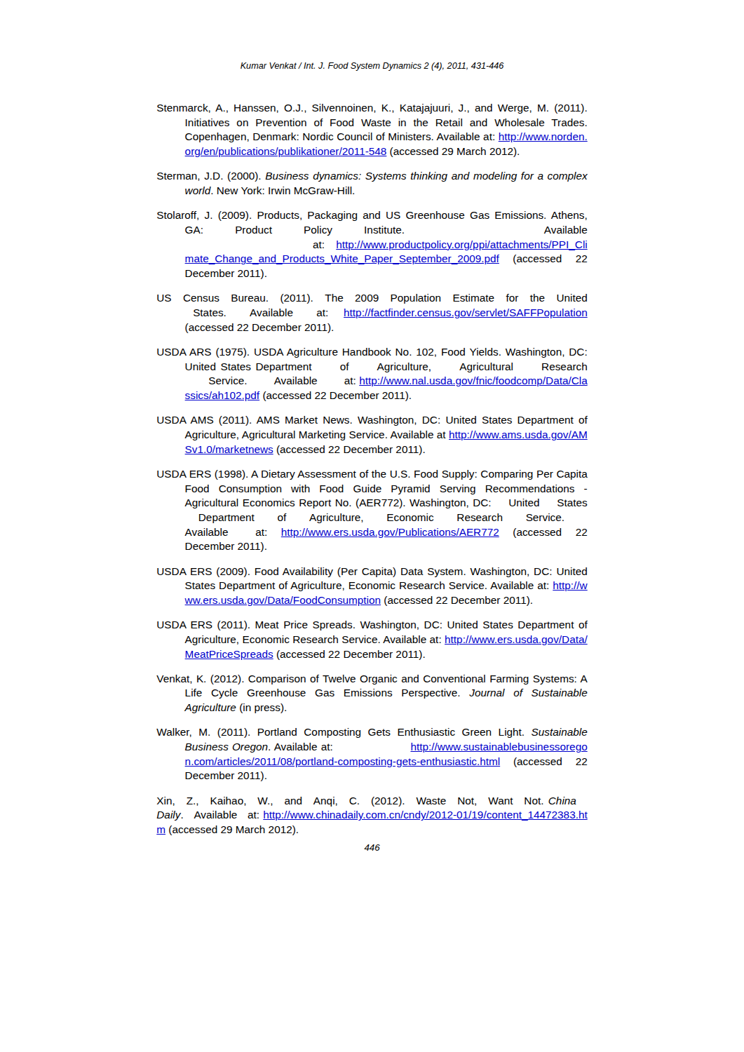Kumar Venkat / Int. J. Food System Dynamics 2 (4), 2011, 431-446
Stenmarck, A., Hanssen, O.J., Silvennoinen, K., Katajajuuri, J., and Werge, M. (2011). Initiatives on Prevention of Food Waste in the Retail and Wholesale Trades. Copenhagen, Denmark: Nordic Council of Ministers. Available at: http://www.norden.org/en/publications/publikationer/2011-548 (accessed 29 March 2012).
Sterman, J.D. (2000). Business dynamics: Systems thinking and modeling for a complex world. New York: Irwin McGraw-Hill.
Stolaroff, J. (2009). Products, Packaging and US Greenhouse Gas Emissions. Athens, GA: Product Policy Institute. Available at: http://www.productpolicy.org/ppi/attachments/PPI_Climate_Change_and_Products_White_Paper_September_2009.pdf (accessed 22 December 2011).
US Census Bureau. (2011). The 2009 Population Estimate for the United States. Available at: http://factfinder.census.gov/servlet/SAFFPopulation (accessed 22 December 2011).
USDA ARS (1975). USDA Agriculture Handbook No. 102, Food Yields. Washington, DC: United States Department of Agriculture, Agricultural Research Service. Available at: http://www.nal.usda.gov/fnic/foodcomp/Data/Classics/ah102.pdf (accessed 22 December 2011).
USDA AMS (2011). AMS Market News. Washington, DC: United States Department of Agriculture, Agricultural Marketing Service. Available at http://www.ams.usda.gov/AMSv1.0/marketnews (accessed 22 December 2011).
USDA ERS (1998). A Dietary Assessment of the U.S. Food Supply: Comparing Per Capita Food Consumption with Food Guide Pyramid Serving Recommendations - Agricultural Economics Report No. (AER772). Washington, DC: United States Department of Agriculture, Economic Research Service. Available at: http://www.ers.usda.gov/Publications/AER772 (accessed 22 December 2011).
USDA ERS (2009). Food Availability (Per Capita) Data System. Washington, DC: United States Department of Agriculture, Economic Research Service. Available at: http://www.ers.usda.gov/Data/FoodConsumption (accessed 22 December 2011).
USDA ERS (2011). Meat Price Spreads. Washington, DC: United States Department of Agriculture, Economic Research Service. Available at: http://www.ers.usda.gov/Data/MeatPriceSpreads (accessed 22 December 2011).
Venkat, K. (2012). Comparison of Twelve Organic and Conventional Farming Systems: A Life Cycle Greenhouse Gas Emissions Perspective. Journal of Sustainable Agriculture (in press).
Walker, M. (2011). Portland Composting Gets Enthusiastic Green Light. Sustainable Business Oregon. Available at: http://www.sustainablebusinessoregon.com/articles/2011/08/portland-composting-gets-enthusiastic.html (accessed 22 December 2011).
Xin, Z., Kaihao, W., and Anqi, C. (2012). Waste Not, Want Not. China Daily. Available at: http://www.chinadaily.com.cn/cndy/2012-01/19/content_14472383.htm (accessed 29 March 2012).
446